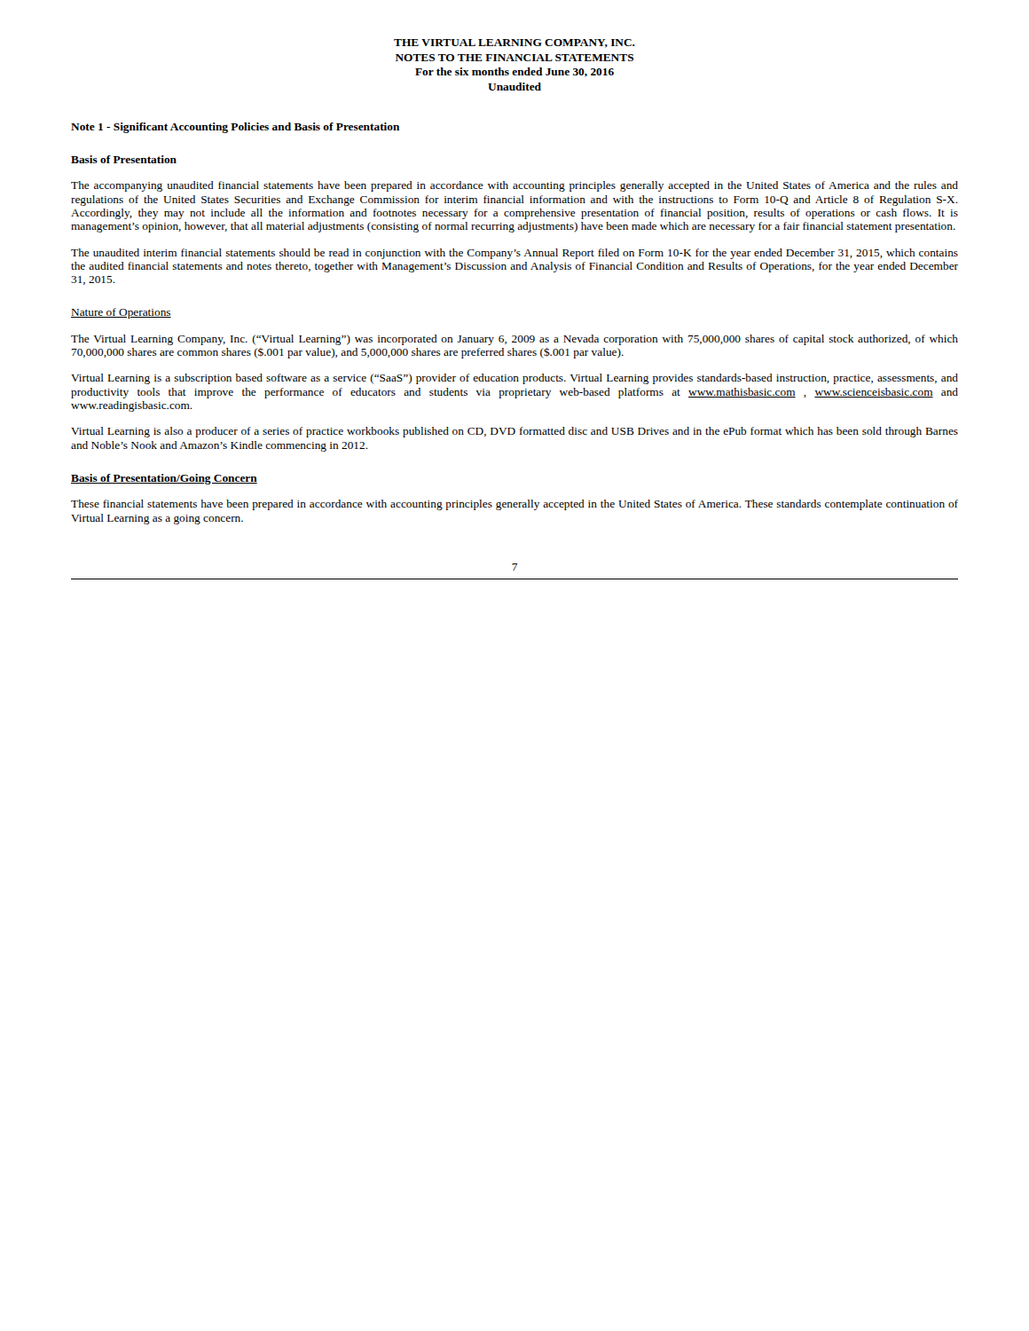THE VIRTUAL LEARNING COMPANY, INC.
NOTES TO THE FINANCIAL STATEMENTS
For the six months ended June 30, 2016
Unaudited
Note 1 - Significant Accounting Policies and Basis of Presentation
Basis of Presentation
The accompanying unaudited financial statements have been prepared in accordance with accounting principles generally accepted in the United States of America and the rules and regulations of the United States Securities and Exchange Commission for interim financial information and with the instructions to Form 10-Q and Article 8 of Regulation S-X. Accordingly, they may not include all the information and footnotes necessary for a comprehensive presentation of financial position, results of operations or cash flows. It is management’s opinion, however, that all material adjustments (consisting of normal recurring adjustments) have been made which are necessary for a fair financial statement presentation.
The unaudited interim financial statements should be read in conjunction with the Company’s Annual Report filed on Form 10-K for the year ended December 31, 2015, which contains the audited financial statements and notes thereto, together with Management’s Discussion and Analysis of Financial Condition and Results of Operations, for the year ended December 31, 2015.
Nature of Operations
The Virtual Learning Company, Inc. (“Virtual Learning”) was incorporated on January 6, 2009 as a Nevada corporation with 75,000,000 shares of capital stock authorized, of which 70,000,000 shares are common shares ($.001 par value), and 5,000,000 shares are preferred shares ($.001 par value).
Virtual Learning is a subscription based software as a service (“SaaS”) provider of education products. Virtual Learning provides standards-based instruction, practice, assessments, and productivity tools that improve the performance of educators and students via proprietary web-based platforms at www.mathisbasic.com , www.scienceisbasic.com and www.readingisbasic.com.
Virtual Learning is also a producer of a series of practice workbooks published on CD, DVD formatted disc and USB Drives and in the ePub format which has been sold through Barnes and Noble’s Nook and Amazon’s Kindle commencing in 2012.
Basis of Presentation/Going Concern
These financial statements have been prepared in accordance with accounting principles generally accepted in the United States of America. These standards contemplate continuation of Virtual Learning as a going concern.
7